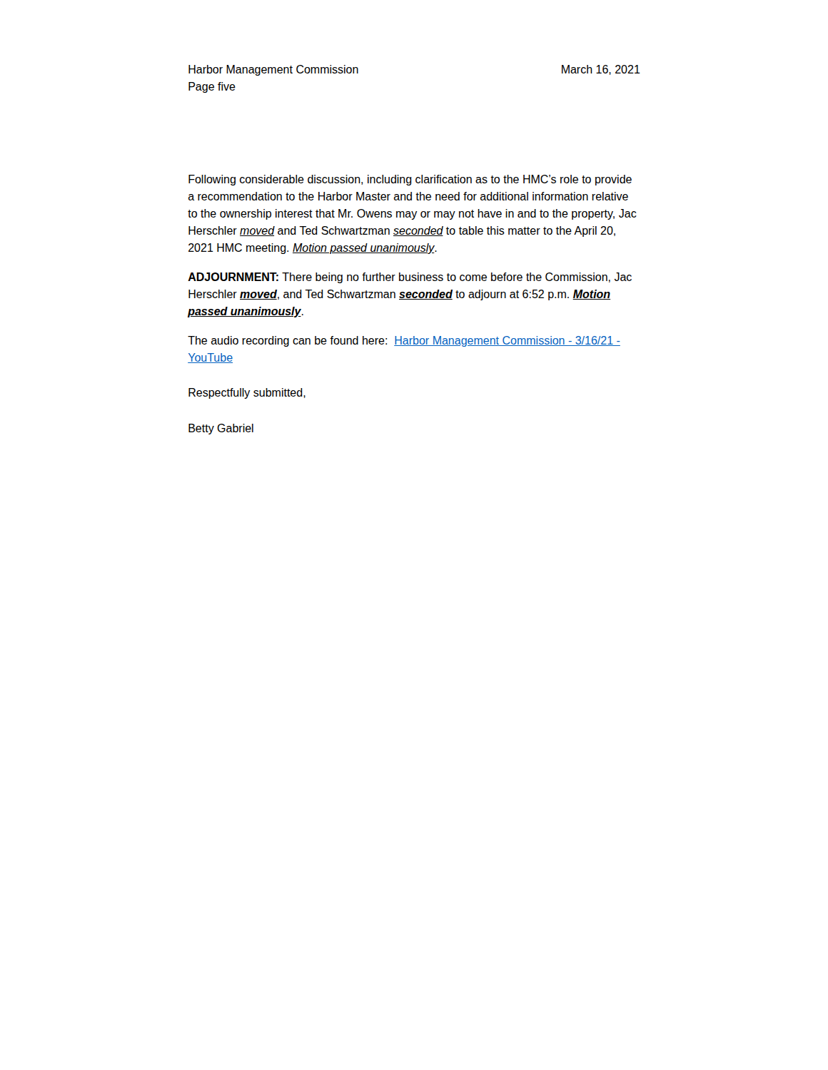Harbor Management Commission Page five
March 16, 2021
Following considerable discussion, including clarification as to the HMC’s role to provide a recommendation to the Harbor Master and the need for additional information relative to the ownership interest that Mr. Owens may or may not have in and to the property, Jac Herschler moved and Ted Schwartzman seconded to table this matter to the April 20, 2021 HMC meeting. Motion passed unanimously.
ADJOURNMENT: There being no further business to come before the Commission, Jac Herschler moved, and Ted Schwartzman seconded to adjourn at 6:52 p.m. Motion passed unanimously.
The audio recording can be found here: Harbor Management Commission - 3/16/21 - YouTube
Respectfully submitted,
Betty Gabriel